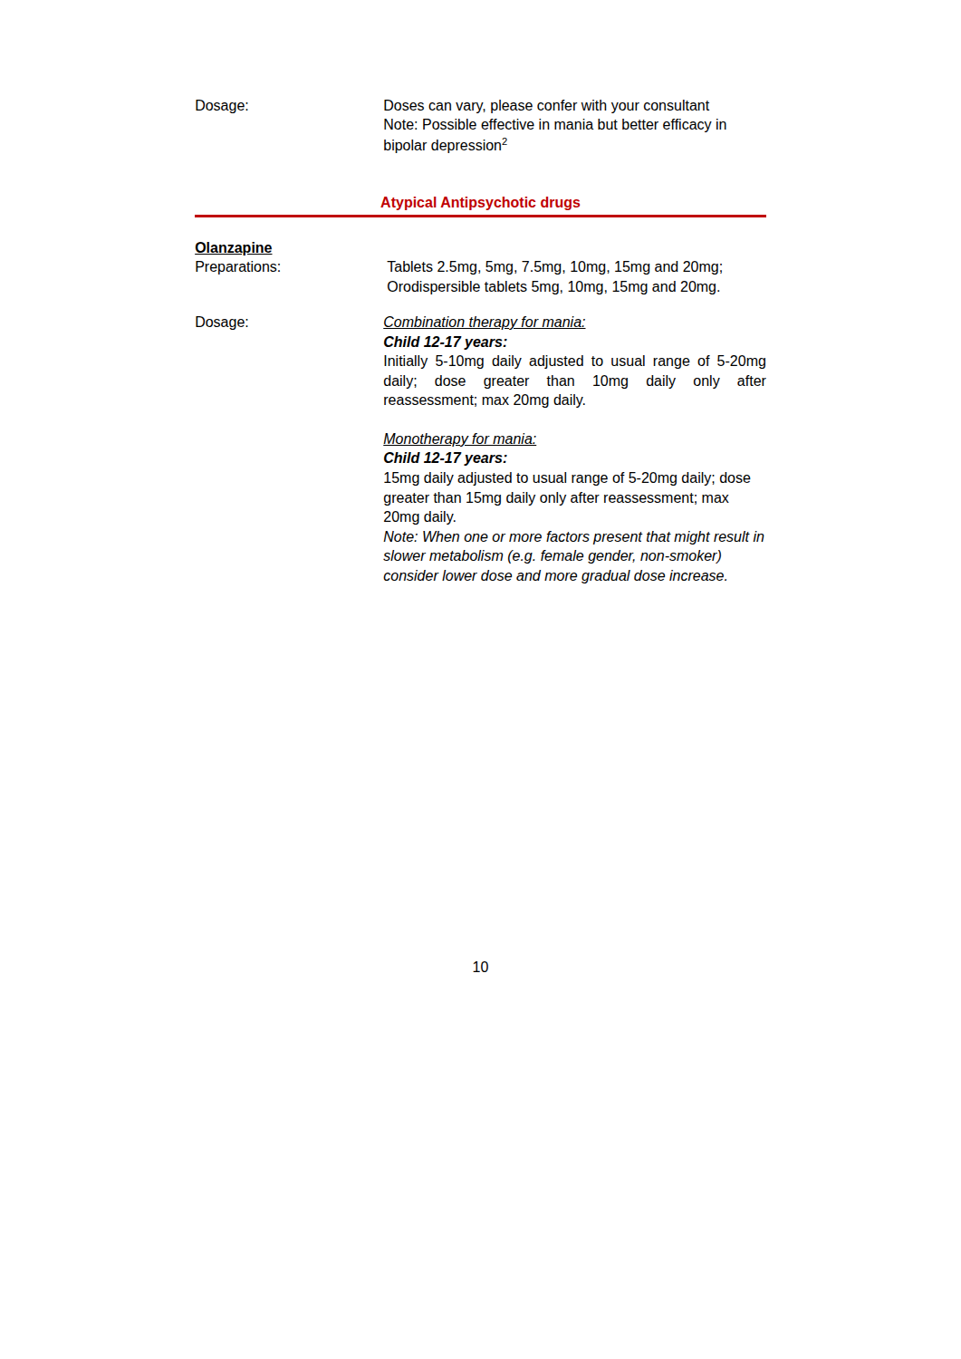Dosage:
Doses can vary, please confer with your consultant
Note: Possible effective in mania but better efficacy in bipolar depression2
Atypical Antipsychotic drugs
Olanzapine
Preparations:
Tablets 2.5mg, 5mg, 7.5mg, 10mg, 15mg and 20mg;
Orodispersible tablets 5mg, 10mg, 15mg and 20mg.
Dosage:
Combination therapy for mania:
Child 12-17 years:
Initially 5-10mg daily adjusted to usual range of 5-20mg daily; dose greater than 10mg daily only after reassessment; max 20mg daily.
Monotherapy for mania:
Child 12-17 years:
15mg daily adjusted to usual range of 5-20mg daily; dose greater than 15mg daily only after reassessment; max 20mg daily.
Note: When one or more factors present that might result in slower metabolism (e.g. female gender, non-smoker) consider lower dose and more gradual dose increase.
10